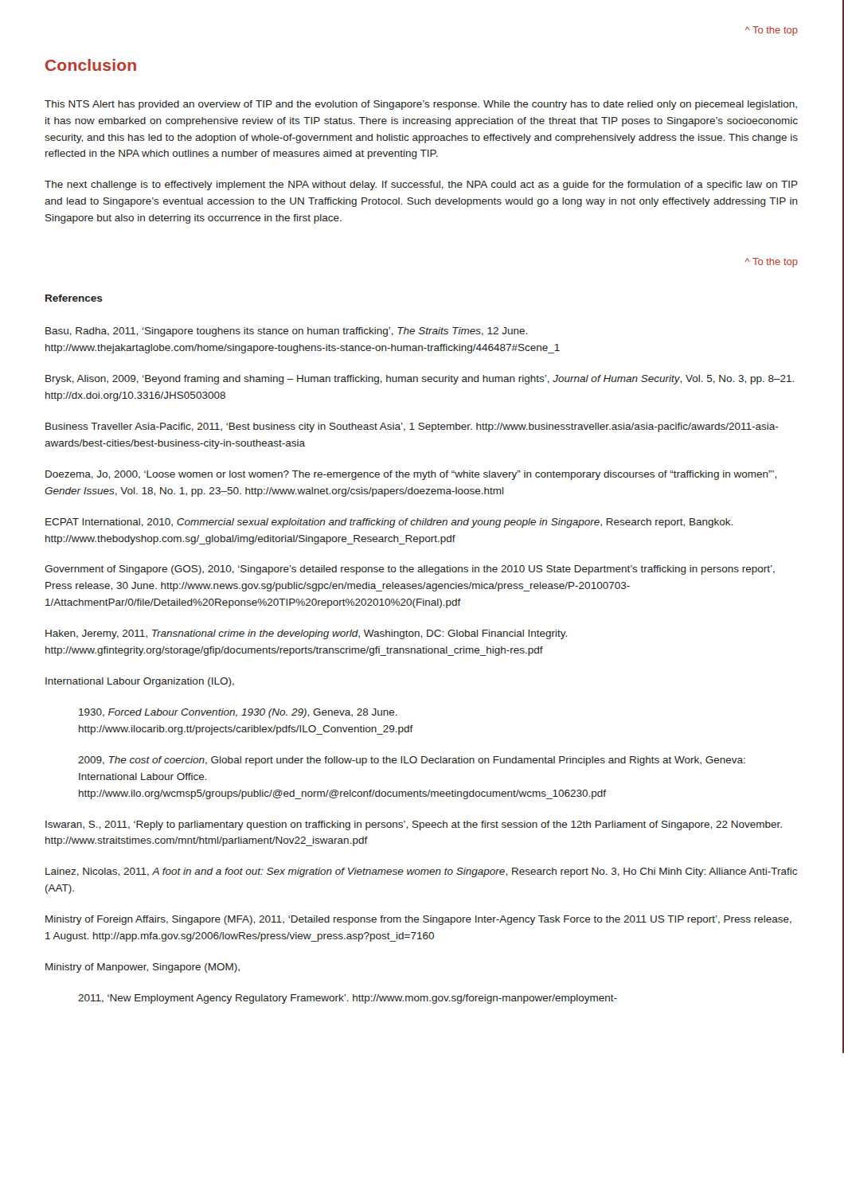^ To the top
Conclusion
This NTS Alert has provided an overview of TIP and the evolution of Singapore’s response. While the country has to date relied only on piecemeal legislation, it has now embarked on comprehensive review of its TIP status. There is increasing appreciation of the threat that TIP poses to Singapore’s socioeconomic security, and this has led to the adoption of whole-of-government and holistic approaches to effectively and comprehensively address the issue. This change is reflected in the NPA which outlines a number of measures aimed at preventing TIP.
The next challenge is to effectively implement the NPA without delay. If successful, the NPA could act as a guide for the formulation of a specific law on TIP and lead to Singapore’s eventual accession to the UN Trafficking Protocol. Such developments would go a long way in not only effectively addressing TIP in Singapore but also in deterring its occurrence in the first place.
^ To the top
References
Basu, Radha, 2011, ‘Singapore toughens its stance on human trafficking’, The Straits Times, 12 June. http://www.thejakartaglobe.com/home/singapore-toughens-its-stance-on-human-trafficking/446487#Scene_1
Brysk, Alison, 2009, ‘Beyond framing and shaming – Human trafficking, human security and human rights’, Journal of Human Security, Vol. 5, No. 3, pp. 8–21. http://dx.doi.org/10.3316/JHS0503008
Business Traveller Asia-Pacific, 2011, ‘Best business city in Southeast Asia’, 1 September. http://www.businesstraveller.asia/asia-pacific/awards/2011-asia-awards/best-cities/best-business-city-in-southeast-asia
Doezema, Jo, 2000, ‘Loose women or lost women? The re-emergence of the myth of “white slavery” in contemporary discourses of “trafficking in women”’, Gender Issues, Vol. 18, No. 1, pp. 23–50. http://www.walnet.org/csis/papers/doezema-loose.html
ECPAT International, 2010, Commercial sexual exploitation and trafficking of children and young people in Singapore, Research report, Bangkok. http://www.thebodyshop.com.sg/_global/img/editorial/Singapore_Research_Report.pdf
Government of Singapore (GOS), 2010, ‘Singapore’s detailed response to the allegations in the 2010 US State Department’s trafficking in persons report’, Press release, 30 June. http://www.news.gov.sg/public/sgpc/en/media_releases/agencies/mica/press_release/P-20100703-1/AttachmentPar/0/file/Detailed%20Reponse%20TIP%20report%202010%20(Final).pdf
Haken, Jeremy, 2011, Transnational crime in the developing world, Washington, DC: Global Financial Integrity. http://www.gfintegrity.org/storage/gfip/documents/reports/transcrime/gfi_transnational_crime_high-res.pdf
International Labour Organization (ILO),
1930, Forced Labour Convention, 1930 (No. 29), Geneva, 28 June. http://www.ilocarib.org.tt/projects/cariblex/pdfs/ILO_Convention_29.pdf
2009, The cost of coercion, Global report under the follow-up to the ILO Declaration on Fundamental Principles and Rights at Work, Geneva: International Labour Office. http://www.ilo.org/wcmsp5/groups/public/@ed_norm/@relconf/documents/meetingdocument/wcms_106230.pdf
Iswaran, S., 2011, ‘Reply to parliamentary question on trafficking in persons’, Speech at the first session of the 12th Parliament of Singapore, 22 November. http://www.straitstimes.com/mnt/html/parliament/Nov22_iswaran.pdf
Lainez, Nicolas, 2011, A foot in and a foot out: Sex migration of Vietnamese women to Singapore, Research report No. 3, Ho Chi Minh City: Alliance Anti-Trafic (AAT).
Ministry of Foreign Affairs, Singapore (MFA), 2011, ‘Detailed response from the Singapore Inter-Agency Task Force to the 2011 US TIP report’, Press release, 1 August. http://app.mfa.gov.sg/2006/lowRes/press/view_press.asp?post_id=7160
Ministry of Manpower, Singapore (MOM),
2011, ‘New Employment Agency Regulatory Framework’. http://www.mom.gov.sg/foreign-manpower/employment-